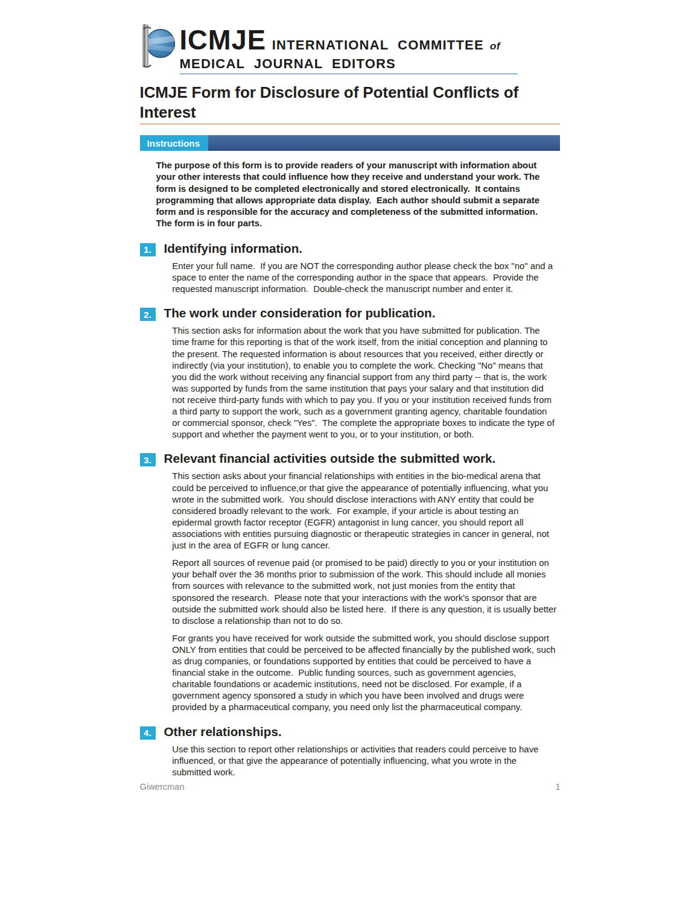ICMJE INTERNATIONAL COMMITTEE of
MEDICAL JOURNAL EDITORS
ICMJE Form for Disclosure of Potential Conflicts of Interest
Instructions
The purpose of this form is to provide readers of your manuscript with information about your other interests that could influence how they receive and understand your work. The form is designed to be completed electronically and stored electronically. It contains programming that allows appropriate data display. Each author should submit a separate form and is responsible for the accuracy and completeness of the submitted information. The form is in four parts.
1.
Identifying information.
Enter your full name. If you are NOT the corresponding author please check the box "no" and a space to enter the name of the corresponding author in the space that appears. Provide the requested manuscript information. Double-check the manuscript number and enter it.
2.
The work under consideration for publication.
This section asks for information about the work that you have submitted for publication. The time frame for this reporting is that of the work itself, from the initial conception and planning to the present. The requested information is about resources that you received, either directly or indirectly (via your institution), to enable you to complete the work. Checking "No" means that you did the work without receiving any financial support from any third party -- that is, the work was supported by funds from the same institution that pays your salary and that institution did not receive third-party funds with which to pay you. If you or your institution received funds from a third party to support the work, such as a government granting agency, charitable foundation or commercial sponsor, check "Yes". The complete the appropriate boxes to indicate the type of support and whether the payment went to you, or to your institution, or both.
3.
Relevant financial activities outside the submitted work.
This section asks about your financial relationships with entities in the bio-medical arena that could be perceived to influence,or that give the appearance of potentially influencing, what you wrote in the submitted work. You should disclose interactions with ANY entity that could be considered broadly relevant to the work. For example, if your article is about testing an epidermal growth factor receptor (EGFR) antagonist in lung cancer, you should report all associations with entities pursuing diagnostic or therapeutic strategies in cancer in general, not just in the area of EGFR or lung cancer.
Report all sources of revenue paid (or promised to be paid) directly to you or your institution on your behalf over the 36 months prior to submission of the work. This should include all monies from sources with relevance to the submitted work, not just monies from the entity that sponsored the research. Please note that your interactions with the work's sponsor that are outside the submitted work should also be listed here. If there is any question, it is usually better to disclose a relationship than not to do so.
For grants you have received for work outside the submitted work, you should disclose support ONLY from entities that could be perceived to be affected financially by the published work, such as drug companies, or foundations supported by entities that could be perceived to have a financial stake in the outcome. Public funding sources, such as government agencies, charitable foundations or academic institutions, need not be disclosed. For example, if a government agency sponsored a study in which you have been involved and drugs were provided by a pharmaceutical company, you need only list the pharmaceutical company.
4.
Other relationships.
Use this section to report other relationships or activities that readers could perceive to have influenced, or that give the appearance of potentially influencing, what you wrote in the submitted work.
Giwercman
1